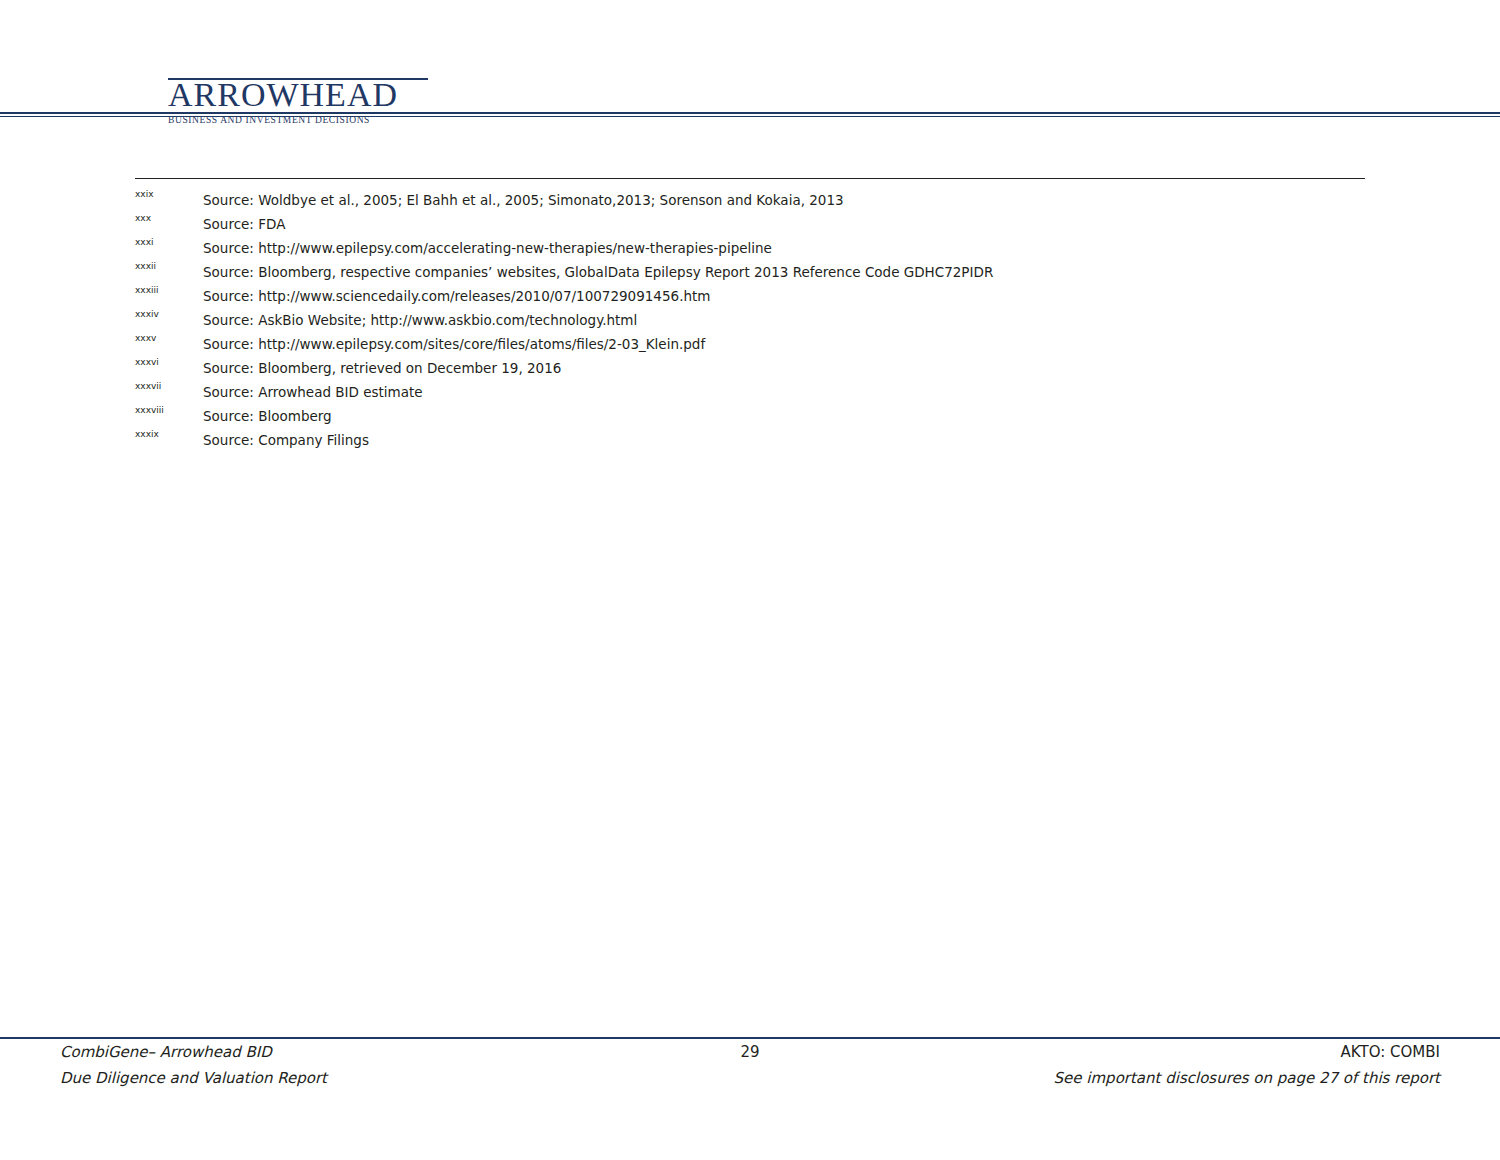ARROWHEAD
BUSINESS AND INVESTMENT DECISIONS
xxix Source: Woldbye et al., 2005; El Bahh et al., 2005; Simonato,2013; Sorenson and Kokaia, 2013
xxx Source: FDA
xxxi Source: http://www.epilepsy.com/accelerating-new-therapies/new-therapies-pipeline
xxxii Source: Bloomberg, respective companies’ websites, GlobalData Epilepsy Report 2013 Reference Code GDHC72PIDR
xxxiii Source: http://www.sciencedaily.com/releases/2010/07/100729091456.htm
xxxiv Source: AskBio Website; http://www.askbio.com/technology.html
xxxv Source: http://www.epilepsy.com/sites/core/files/atoms/files/2-03_Klein.pdf
xxxvi Source: Bloomberg, retrieved on December 19, 2016
xxxvii Source: Arrowhead BID estimate
xxxviii Source: Bloomberg
xxxix Source: Company Filings
CombiGene– Arrowhead BID
Due Diligence and Valuation Report
29
AKTO: COMBI
See important disclosures on page 27 of this report